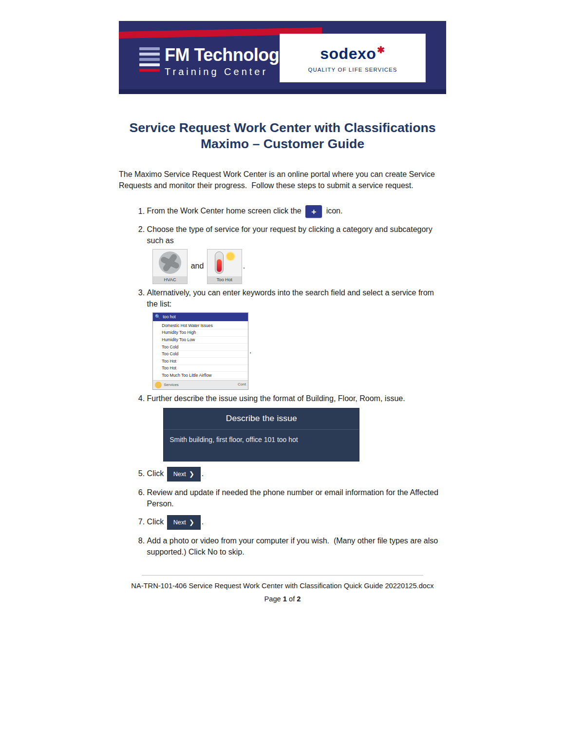FM Technologies
Training Center
sodexo✱
Quality of Life Services
Service Request Work Center with Classifications Maximo – Customer Guide
The Maximo Service Request Work Center is an online portal where you can create Service Requests and monitor their progress. Follow these steps to submit a service request.
From the Work Center home screen click the + icon.
Choose the type of service for your request by clicking a category and subcategory such as
HVAC and Too Hot .
Alternatively, you can enter keywords into the search field and select a service from the list:
🔍 too hot
Domestic Hot Water Issues
Humidity Too High
Humidity Too Low
Too Cold
Too Cold
Too Hot
Too Hot
Too Much Too Little Airflow
Services Cont .
Further describe the issue using the format of Building, Floor, Room, issue.
Describe the issue
Smith building, first floor, office 101 too hot
Click Next ❯.
Review and update if needed the phone number or email information for the Affected Person.
Click Next ❯.
Add a photo or video from your computer if you wish. (Many other file types are also supported.) Click No to skip.
NA-TRN-101-406 Service Request Work Center with Classification Quick Guide 20220125.docx
Page 1 of 2